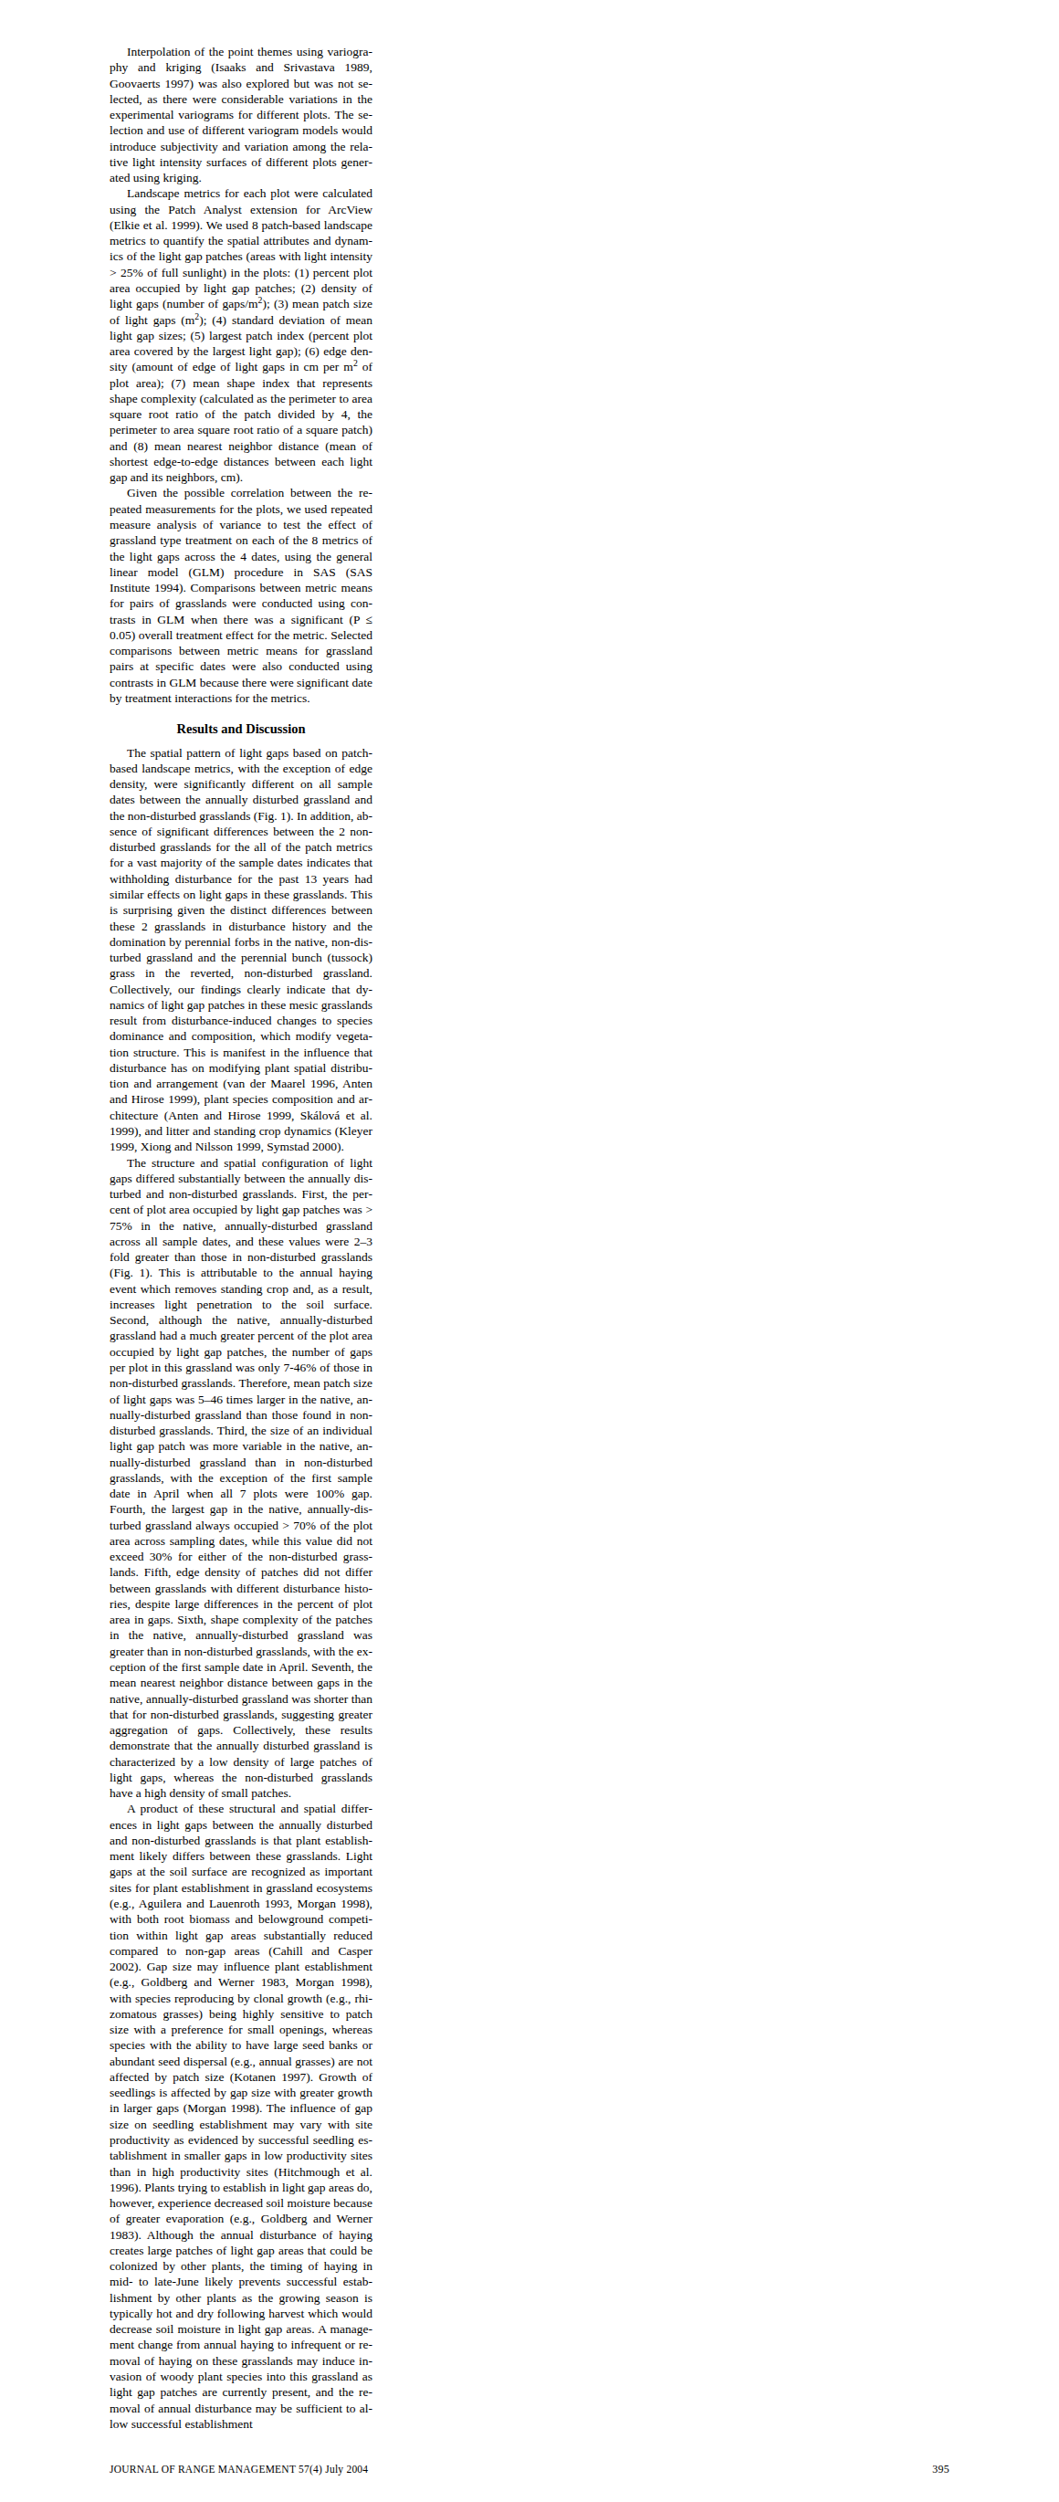Interpolation of the point themes using variography and kriging (Isaaks and Srivastava 1989, Goovaerts 1997) was also explored but was not selected, as there were considerable variations in the experimental variograms for different plots. The selection and use of different variogram models would introduce subjectivity and variation among the relative light intensity surfaces of different plots generated using kriging.
Landscape metrics for each plot were calculated using the Patch Analyst extension for ArcView (Elkie et al. 1999). We used 8 patch-based landscape metrics to quantify the spatial attributes and dynamics of the light gap patches (areas with light intensity > 25% of full sunlight) in the plots: (1) percent plot area occupied by light gap patches; (2) density of light gaps (number of gaps/m2); (3) mean patch size of light gaps (m2); (4) standard deviation of mean light gap sizes; (5) largest patch index (percent plot area covered by the largest light gap); (6) edge density (amount of edge of light gaps in cm per m2 of plot area); (7) mean shape index that represents shape complexity (calculated as the perimeter to area square root ratio of the patch divided by 4, the perimeter to area square root ratio of a square patch) and (8) mean nearest neighbor distance (mean of shortest edge-to-edge distances between each light gap and its neighbors, cm).
Given the possible correlation between the repeated measurements for the plots, we used repeated measure analysis of variance to test the effect of grassland type treatment on each of the 8 metrics of the light gaps across the 4 dates, using the general linear model (GLM) procedure in SAS (SAS Institute 1994). Comparisons between metric means for pairs of grasslands were conducted using contrasts in GLM when there was a significant (P ≤ 0.05) overall treatment effect for the metric. Selected comparisons between metric means for grassland pairs at specific dates were also conducted using contrasts in GLM because there were significant date by treatment interactions for the metrics.
Results and Discussion
The spatial pattern of light gaps based on patch-based landscape metrics, with the exception of edge density, were significantly different on all sample dates between the annually disturbed grassland and the non-disturbed grasslands (Fig. 1). In addition, absence of significant differences between the 2 non-disturbed grasslands for the all of the patch metrics for a vast majority of the sample dates indicates that withholding disturbance for the past 13 years had similar effects on light gaps in these grasslands. This is surprising given the distinct differences between these 2 grasslands in disturbance history and the domination by perennial forbs in the native, non-disturbed grassland and the perennial bunch (tussock) grass in the reverted, non-disturbed grassland. Collectively, our findings clearly indicate that dynamics of light gap patches in these mesic grasslands result from disturbance-induced changes to species dominance and composition, which modify vegetation structure. This is manifest in the influence that disturbance has on modifying plant spatial distribution and arrangement (van der Maarel 1996, Anten and Hirose 1999), plant species composition and architecture (Anten and Hirose 1999, Skálová et al. 1999), and litter and standing crop dynamics (Kleyer 1999, Xiong and Nilsson 1999, Symstad 2000).
The structure and spatial configuration of light gaps differed substantially between the annually disturbed and non-disturbed grasslands. First, the percent of plot area occupied by light gap patches was > 75% in the native, annually-disturbed grassland across all sample dates, and these values were 2–3 fold greater than those in non-disturbed grasslands (Fig. 1). This is attributable to the annual haying event which removes standing crop and, as a result, increases light penetration to the soil surface. Second, although the native, annually-disturbed grassland had a much greater percent of the plot area occupied by light gap patches, the number of gaps per plot in this grassland was only 7-46% of those in non-disturbed grasslands. Therefore, mean patch size of light gaps was 5–46 times larger in the native, annually-disturbed grassland than those found in non-disturbed grasslands. Third, the size of an individual light gap patch was more variable in the native, annually-disturbed grassland than in non-disturbed grasslands, with the exception of the first sample date in April when all 7 plots were 100% gap. Fourth, the largest gap in the native, annually-disturbed grassland always occupied > 70% of the plot area across sampling dates, while this value did not exceed 30% for either of the non-disturbed grasslands. Fifth, edge density of patches did not differ between grasslands with different disturbance histories, despite large differences in the percent of plot area in gaps. Sixth, shape complexity of the patches in the native, annually-disturbed grassland was greater than in non-disturbed grasslands, with the exception of the first sample date in April. Seventh, the mean nearest neighbor distance between gaps in the native, annually-disturbed grassland was shorter than that for non-disturbed grasslands, suggesting greater aggregation of gaps. Collectively, these results demonstrate that the annually disturbed grassland is characterized by a low density of large patches of light gaps, whereas the non-disturbed grasslands have a high density of small patches.
A product of these structural and spatial differences in light gaps between the annually disturbed and non-disturbed grasslands is that plant establishment likely differs between these grasslands. Light gaps at the soil surface are recognized as important sites for plant establishment in grassland ecosystems (e.g., Aguilera and Lauenroth 1993, Morgan 1998), with both root biomass and belowground competition within light gap areas substantially reduced compared to non-gap areas (Cahill and Casper 2002). Gap size may influence plant establishment (e.g., Goldberg and Werner 1983, Morgan 1998), with species reproducing by clonal growth (e.g., rhizomatous grasses) being highly sensitive to patch size with a preference for small openings, whereas species with the ability to have large seed banks or abundant seed dispersal (e.g., annual grasses) are not affected by patch size (Kotanen 1997). Growth of seedlings is affected by gap size with greater growth in larger gaps (Morgan 1998). The influence of gap size on seedling establishment may vary with site productivity as evidenced by successful seedling establishment in smaller gaps in low productivity sites than in high productivity sites (Hitchmough et al. 1996). Plants trying to establish in light gap areas do, however, experience decreased soil moisture because of greater evaporation (e.g., Goldberg and Werner 1983). Although the annual disturbance of haying creates large patches of light gap areas that could be colonized by other plants, the timing of haying in mid- to late-June likely prevents successful establishment by other plants as the growing season is typically hot and dry following harvest which would decrease soil moisture in light gap areas. A management change from annual haying to infrequent or removal of haying on these grasslands may induce invasion of woody plant species into this grassland as light gap patches are currently present, and the removal of annual disturbance may be sufficient to allow successful establishment
JOURNAL OF RANGE MANAGEMENT 57(4) July 2004
395